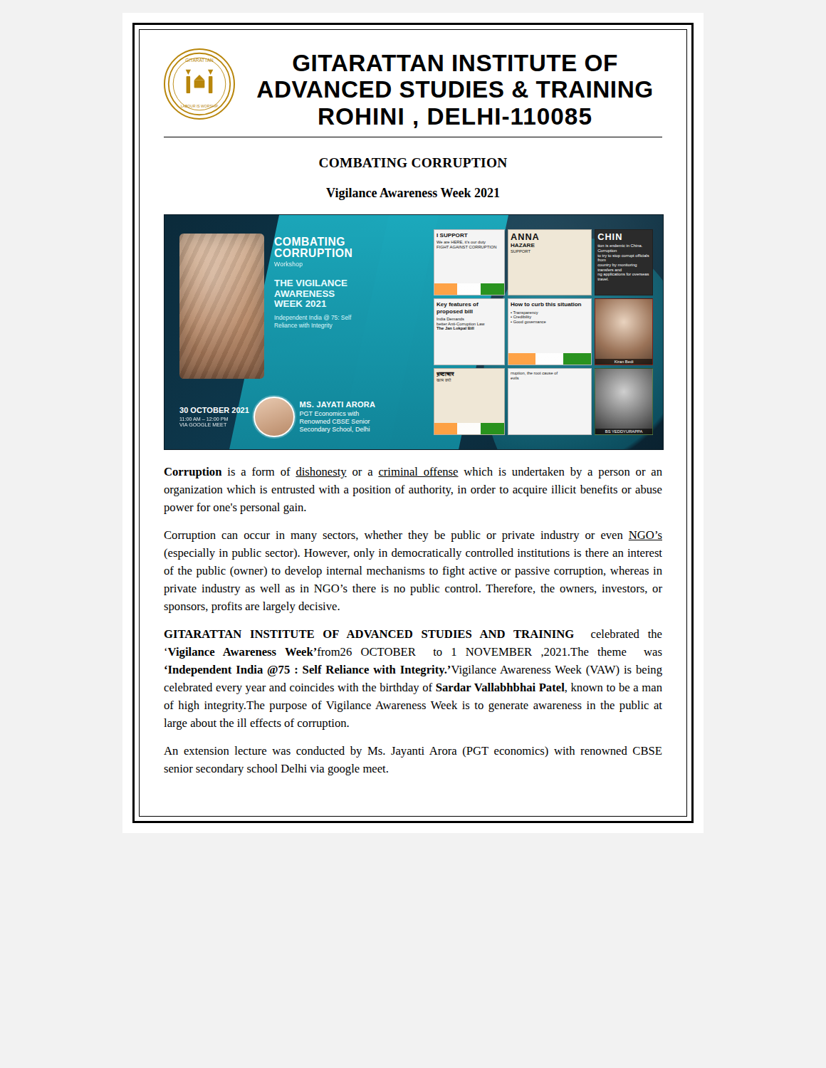GITARATTAN LABOUR IS WORSHIP
Gitarattan Institute of
Advanced Studies & Training
Rohini , Delhi-110085
COMBATING CORRUPTION
Vigilance Awareness Week 2021
COMBATING
CORRUPTION Workshop
THE VIGILANCE
AWARENESS
WEEK 2021
Independent India @ 75: Self
Reliance with Integrity
30 OCTOBER 2021 11:00 AM – 12:00 PM
VIA GOOGLE MEET
MS. JAYATI ARORA PGT Economics with
Renowned CBSE Senior
Secondary School, Delhi
I SUPPORT
We are HERE, it's our duty
FIGHT AGAINST CORRUPTION
ANNA
HAZARE
SUPPORT
CHIN
tion is endemic in China. Corruption
to try to stop corrupt officials from
country by monitoring transfers and
ng applications for overseas travel.
Key features of
proposed bill
India Demands
better Anti-Corruption Law
The Jan Lokpal Bill
How to curb this situation
• Transparency
• Credibility
• Good governance
Kiran Bedi
भ्रष्टाचार
खत्म करो
rruption, the root cause of
evils
BS YEDDYURAPPA
Corruption is a form of dishonesty or a criminal offense which is undertaken by a person or an organization which is entrusted with a position of authority, in order to acquire illicit benefits or abuse power for one's personal gain.
Corruption can occur in many sectors, whether they be public or private industry or even NGO’s (especially in public sector). However, only in democratically controlled institutions is there an interest of the public (owner) to develop internal mechanisms to fight active or passive corruption, whereas in private industry as well as in NGO’s there is no public control. Therefore, the owners, investors, or sponsors, profits are largely decisive.
GITARATTAN INSTITUTE OF ADVANCED STUDIES AND TRAINING celebrated the ‘Vigilance Awareness Week’from26 OCTOBER to 1 NOVEMBER ,2021.The theme was ‘Independent India @75 : Self Reliance with Integrity.’Vigilance Awareness Week (VAW) is being celebrated every year and coincides with the birthday of Sardar Vallabhbhai Patel, known to be a man of high integrity.The purpose of Vigilance Awareness Week is to generate awareness in the public at large about the ill effects of corruption.
An extension lecture was conducted by Ms. Jayanti Arora (PGT economics) with renowned CBSE senior secondary school Delhi via google meet.